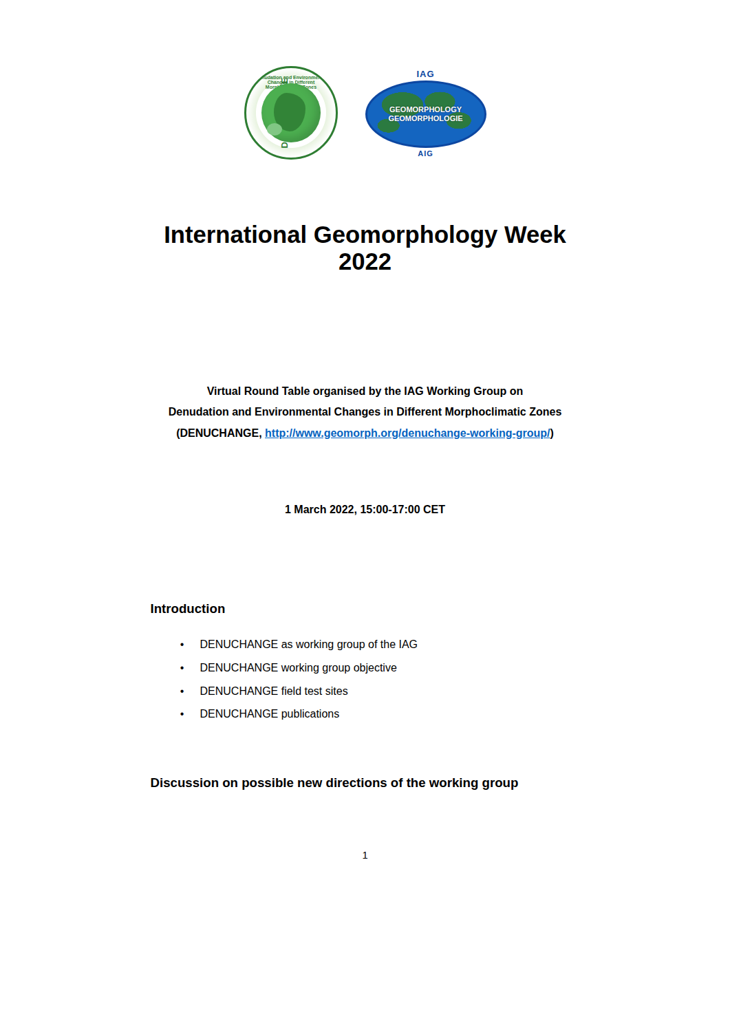DENUCHANGE
Denudation and Environmental Changes in Different Morphoclimatic Zones
IAG
GEOMORPHOLOGY
GEOMORPHOLOGIE
AIG
International Geomorphology Week 2022
Virtual Round Table organised by the IAG Working Group on
Denudation and Environmental Changes in Different Morphoclimatic Zones
(DENUCHANGE, http://www.geomorph.org/denuchange-working-group/)
1 March 2022, 15:00-17:00 CET
Introduction
DENUCHANGE as working group of the IAG
DENUCHANGE working group objective
DENUCHANGE field test sites
DENUCHANGE publications
Discussion on possible new directions of the working group
1